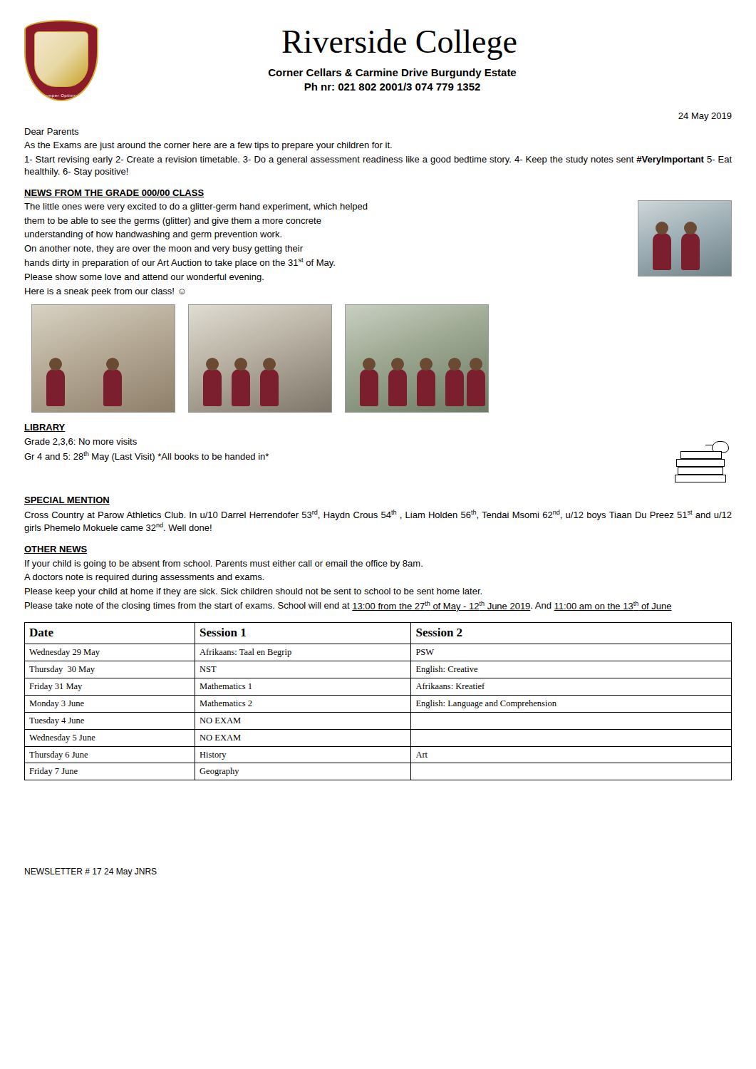Semper Optimum
Riverside College
Corner Cellars & Carmine Drive Burgundy Estate
Ph nr: 021 802 2001/3 074 779 1352
24 May 2019
Dear Parents
As the Exams are just around the corner here are a few tips to prepare your children for it.
1- Start revising early 2- Create a revision timetable. 3- Do a general assessment readiness like a good bedtime story. 4- Keep the study notes sent #VeryImportant 5- Eat healthily. 6- Stay positive!
NEWS FROM THE GRADE 000/00 CLASS
The little ones were very excited to do a glitter-germ hand experiment, which helped
them to be able to see the germs (glitter) and give them a more concrete
understanding of how handwashing and germ prevention work.
On another note, they are over the moon and very busy getting their
hands dirty in preparation of our Art Auction to take place on the 31st of May.
Please show some love and attend our wonderful evening.
Here is a sneak peek from our class! ☺
LIBRARY
Grade 2,3,6: No more visits
Gr 4 and 5: 28th May (Last Visit) *All books to be handed in*
SPECIAL MENTION
Cross Country at Parow Athletics Club. In u/10 Darrel Herrendofer 53rd, Haydn Crous 54th , Liam Holden 56th, Tendai Msomi 62nd, u/12 boys Tiaan Du Preez 51st and u/12 girls Phemelo Mokuele came 32nd. Well done!
OTHER NEWS
If your child is going to be absent from school. Parents must either call or email the office by 8am.
A doctors note is required during assessments and exams.
Please keep your child at home if they are sick. Sick children should not be sent to school to be sent home later.
Please take note of the closing times from the start of exams. School will end at 13:00 from the 27th of May - 12th June 2019. And 11:00 am on the 13th of June
| Date | Session 1 | Session 2 |
| --- | --- | --- |
| Wednesday 29 May | Afrikaans: Taal en Begrip | PSW |
| Thursday 30 May | NST | English: Creative |
| Friday 31 May | Mathematics 1 | Afrikaans: Kreatief |
| Monday 3 June | Mathematics 2 | English: Language and Comprehension |
| Tuesday 4 June | NO EXAM | |
| Wednesday 5 June | NO EXAM | |
| Thursday 6 June | History | Art |
| Friday 7 June | Geography | |
NEWSLETTER # 17 24 May JNRS